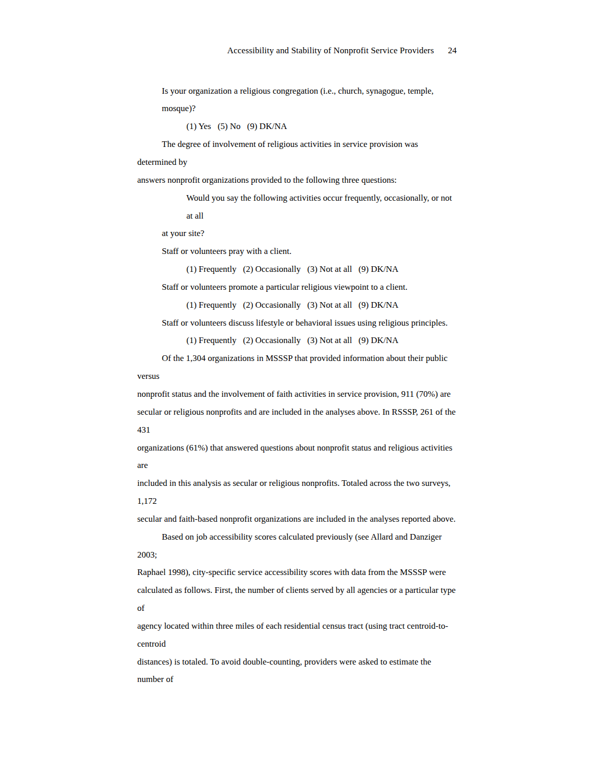Accessibility and Stability of Nonprofit Service Providers24
Is your organization a religious congregation (i.e., church, synagogue, temple, mosque)?
(1) Yes (5) No (9) DK/NA
The degree of involvement of religious activities in service provision was determined by
answers nonprofit organizations provided to the following three questions:
Would you say the following activities occur frequently, occasionally, or not at all
at your site?
Staff or volunteers pray with a client.
(1) Frequently (2) Occasionally (3) Not at all (9) DK/NA
Staff or volunteers promote a particular religious viewpoint to a client.
(1) Frequently (2) Occasionally (3) Not at all (9) DK/NA
Staff or volunteers discuss lifestyle or behavioral issues using religious principles.
(1) Frequently (2) Occasionally (3) Not at all (9) DK/NA
Of the 1,304 organizations in MSSSP that provided information about their public versus
nonprofit status and the involvement of faith activities in service provision, 911 (70%) are
secular or religious nonprofits and are included in the analyses above. In RSSSP, 261 of the 431
organizations (61%) that answered questions about nonprofit status and religious activities are
included in this analysis as secular or religious nonprofits. Totaled across the two surveys, 1,172
secular and faith-based nonprofit organizations are included in the analyses reported above.
Based on job accessibility scores calculated previously (see Allard and Danziger 2003;
Raphael 1998), city-specific service accessibility scores with data from the MSSSP were
calculated as follows. First, the number of clients served by all agencies or a particular type of
agency located within three miles of each residential census tract (using tract centroid-to-centroid
distances) is totaled. To avoid double-counting, providers were asked to estimate the number of